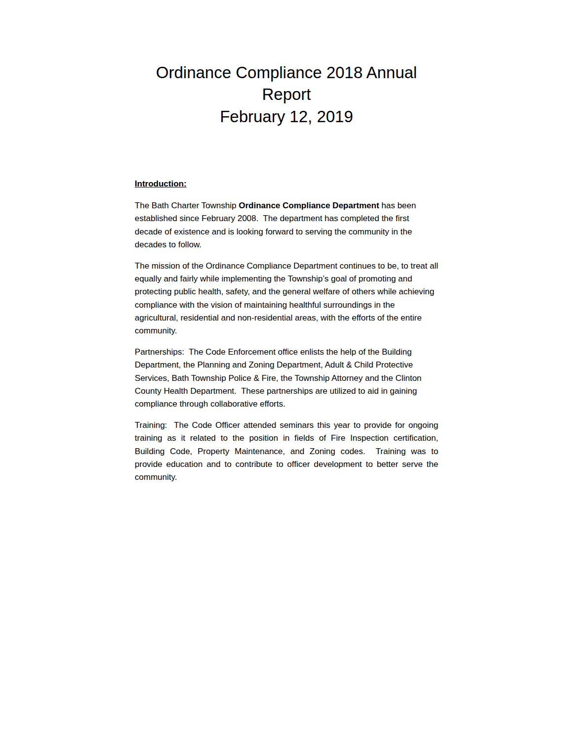Ordinance Compliance 2018 Annual ReportFebruary 12, 2019
Introduction:
The Bath Charter Township Ordinance Compliance Department has been established since February 2008. The department has completed the first decade of existence and is looking forward to serving the community in the decades to follow.
The mission of the Ordinance Compliance Department continues to be, to treat all equally and fairly while implementing the Township’s goal of promoting and protecting public health, safety, and the general welfare of others while achieving compliance with the vision of maintaining healthful surroundings in the agricultural, residential and non-residential areas, with the efforts of the entire community.
Partnerships: The Code Enforcement office enlists the help of the Building Department, the Planning and Zoning Department, Adult & Child Protective Services, Bath Township Police & Fire, the Township Attorney and the Clinton County Health Department. These partnerships are utilized to aid in gaining compliance through collaborative efforts.
Training: The Code Officer attended seminars this year to provide for ongoing training as it related to the position in fields of Fire Inspection certification, Building Code, Property Maintenance, and Zoning codes. Training was to provide education and to contribute to officer development to better serve the community.